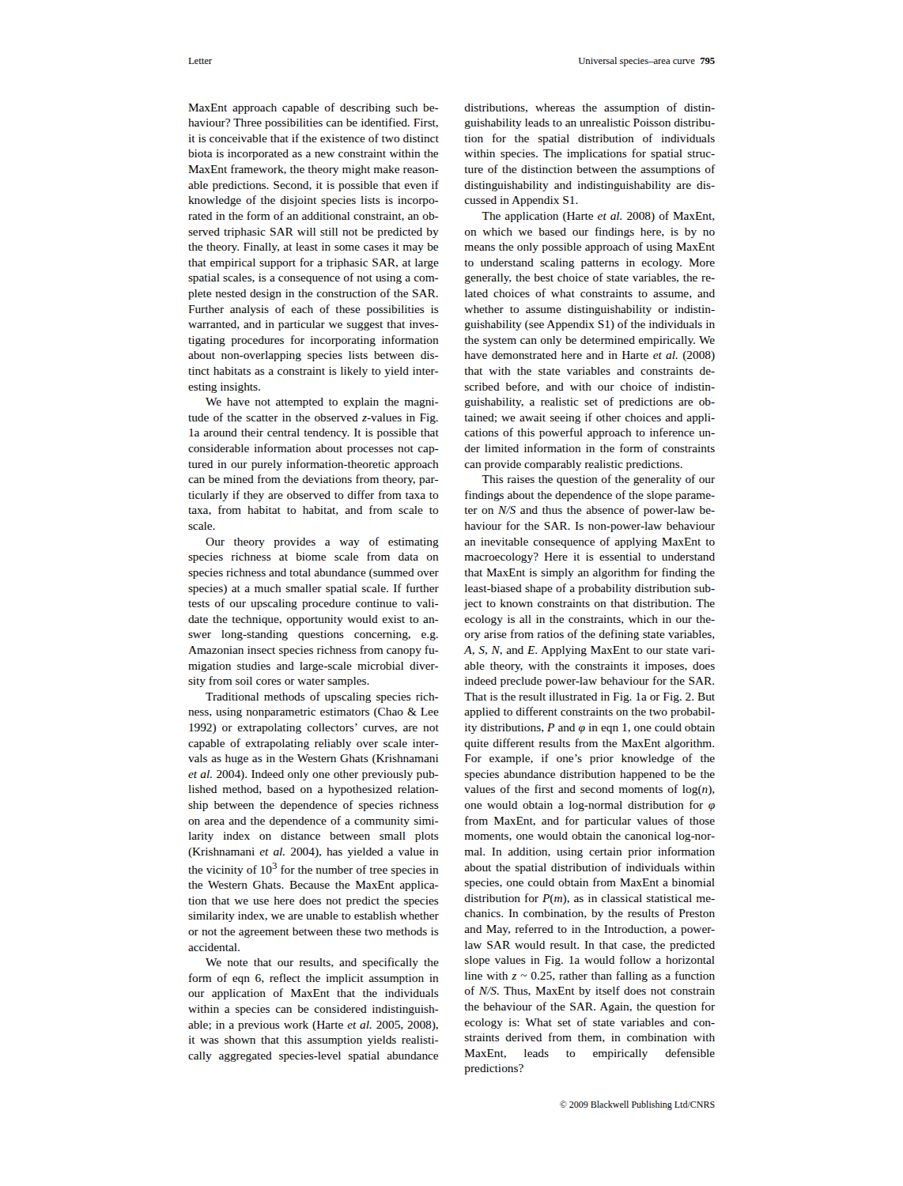Letter
Universal species–area curve795
MaxEnt approach capable of describing such behaviour? Three possibilities can be identified. First, it is conceivable that if the existence of two distinct biota is incorporated as a new constraint within the MaxEnt framework, the theory might make reasonable predictions. Second, it is possible that even if knowledge of the disjoint species lists is incorporated in the form of an additional constraint, an observed triphasic SAR will still not be predicted by the theory. Finally, at least in some cases it may be that empirical support for a triphasic SAR, at large spatial scales, is a consequence of not using a complete nested design in the construction of the SAR. Further analysis of each of these possibilities is warranted, and in particular we suggest that investigating procedures for incorporating information about non-overlapping species lists between distinct habitats as a constraint is likely to yield interesting insights.
We have not attempted to explain the magnitude of the scatter in the observed z-values in Fig. 1a around their central tendency. It is possible that considerable information about processes not captured in our purely information-theoretic approach can be mined from the deviations from theory, particularly if they are observed to differ from taxa to taxa, from habitat to habitat, and from scale to scale.
Our theory provides a way of estimating species richness at biome scale from data on species richness and total abundance (summed over species) at a much smaller spatial scale. If further tests of our upscaling procedure continue to validate the technique, opportunity would exist to answer long-standing questions concerning, e.g. Amazonian insect species richness from canopy fumigation studies and large-scale microbial diversity from soil cores or water samples.
Traditional methods of upscaling species richness, using nonparametric estimators (Chao & Lee 1992) or extrapolating collectors’ curves, are not capable of extrapolating reliably over scale intervals as huge as in the Western Ghats (Krishnamani et al. 2004). Indeed only one other previously published method, based on a hypothesized relationship between the dependence of species richness on area and the dependence of a community similarity index on distance between small plots (Krishnamani et al. 2004), has yielded a value in the vicinity of 103 for the number of tree species in the Western Ghats. Because the MaxEnt application that we use here does not predict the species similarity index, we are unable to establish whether or not the agreement between these two methods is accidental.
We note that our results, and specifically the form of eqn 6, reflect the implicit assumption in our application of MaxEnt that the individuals within a species can be considered indistinguishable; in a previous work (Harte et al. 2005, 2008), it was shown that this assumption yields realistically aggregated species-level spatial abundance distributions, whereas the assumption of distinguishability leads to an unrealistic Poisson distribution for the spatial distribution of individuals within species. The implications for spatial structure of the distinction between the assumptions of distinguishability and indistinguishability are discussed in Appendix S1.
The application (Harte et al. 2008) of MaxEnt, on which we based our findings here, is by no means the only possible approach of using MaxEnt to understand scaling patterns in ecology. More generally, the best choice of state variables, the related choices of what constraints to assume, and whether to assume distinguishability or indistinguishability (see Appendix S1) of the individuals in the system can only be determined empirically. We have demonstrated here and in Harte et al. (2008) that with the state variables and constraints described before, and with our choice of indistinguishability, a realistic set of predictions are obtained; we await seeing if other choices and applications of this powerful approach to inference under limited information in the form of constraints can provide comparably realistic predictions.
This raises the question of the generality of our findings about the dependence of the slope parameter on N/S and thus the absence of power-law behaviour for the SAR. Is non-power-law behaviour an inevitable consequence of applying MaxEnt to macroecology? Here it is essential to understand that MaxEnt is simply an algorithm for finding the least-biased shape of a probability distribution subject to known constraints on that distribution. The ecology is all in the constraints, which in our theory arise from ratios of the defining state variables, A, S, N, and E. Applying MaxEnt to our state variable theory, with the constraints it imposes, does indeed preclude power-law behaviour for the SAR. That is the result illustrated in Fig. 1a or Fig. 2. But applied to different constraints on the two probability distributions, P and φ in eqn 1, one could obtain quite different results from the MaxEnt algorithm. For example, if one’s prior knowledge of the species abundance distribution happened to be the values of the first and second moments of log(n), one would obtain a log-normal distribution for φ from MaxEnt, and for particular values of those moments, one would obtain the canonical log-normal. In addition, using certain prior information about the spatial distribution of individuals within species, one could obtain from MaxEnt a binomial distribution for P(m), as in classical statistical mechanics. In combination, by the results of Preston and May, referred to in the Introduction, a power-law SAR would result. In that case, the predicted slope values in Fig. 1a would follow a horizontal line with z ~ 0.25, rather than falling as a function of N/S. Thus, MaxEnt by itself does not constrain the behaviour of the SAR. Again, the question for ecology is: What set of state variables and constraints derived from them, in combination with MaxEnt, leads to empirically defensible predictions?
© 2009 Blackwell Publishing Ltd/CNRS